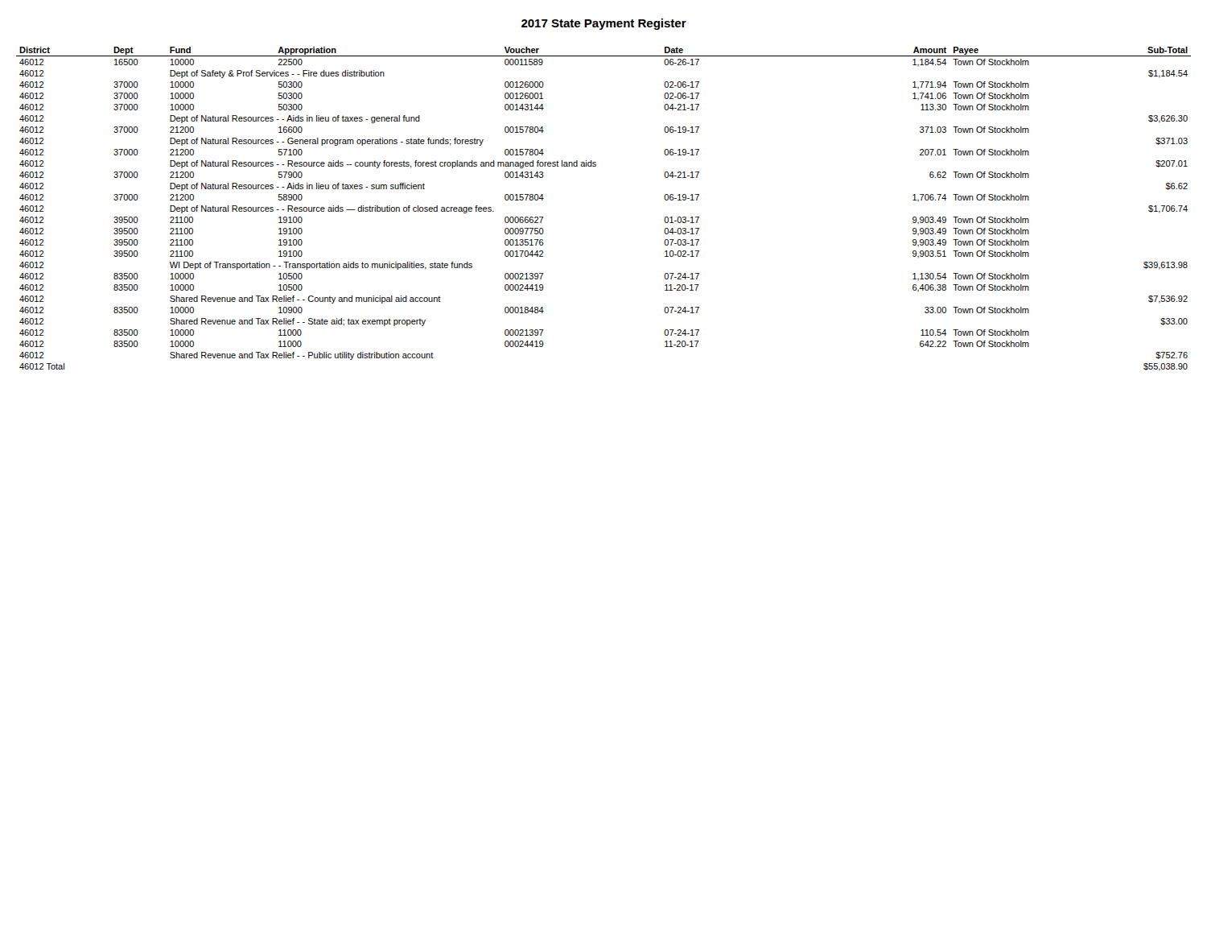2017 State Payment Register
| District | Dept | Fund | Appropriation | Voucher | Date | Amount | Payee | Sub-Total |
| --- | --- | --- | --- | --- | --- | --- | --- | --- |
| 46012 | 16500 | 10000 | 22500 | 00011589 | 06-26-17 | 1,184.54 | Town Of Stockholm | |
| 46012 | | Dept of Safety & Prof Services - - Fire dues distribution | | $1,184.54 |
| 46012 | 37000 | 10000 | 50300 | 00126000 | 02-06-17 | 1,771.94 | Town Of Stockholm | |
| 46012 | 37000 | 10000 | 50300 | 00126001 | 02-06-17 | 1,741.06 | Town Of Stockholm | |
| 46012 | 37000 | 10000 | 50300 | 00143144 | 04-21-17 | 113.30 | Town Of Stockholm | |
| 46012 | | Dept of Natural Resources - - Aids in lieu of taxes - general fund | | $3,626.30 |
| 46012 | 37000 | 21200 | 16600 | 00157804 | 06-19-17 | 371.03 | Town Of Stockholm | |
| 46012 | | Dept of Natural Resources - - General program operations - state funds; forestry | | $371.03 |
| 46012 | 37000 | 21200 | 57100 | 00157804 | 06-19-17 | 207.01 | Town Of Stockholm | |
| 46012 | | Dept of Natural Resources - - Resource aids -- county forests, forest croplands and managed forest land aids | | $207.01 |
| 46012 | 37000 | 21200 | 57900 | 00143143 | 04-21-17 | 6.62 | Town Of Stockholm | |
| 46012 | | Dept of Natural Resources - - Aids in lieu of taxes - sum sufficient | | $6.62 |
| 46012 | 37000 | 21200 | 58900 | 00157804 | 06-19-17 | 1,706.74 | Town Of Stockholm | |
| 46012 | | Dept of Natural Resources - - Resource aids — distribution of closed acreage fees. | | $1,706.74 |
| 46012 | 39500 | 21100 | 19100 | 00066627 | 01-03-17 | 9,903.49 | Town Of Stockholm | |
| 46012 | 39500 | 21100 | 19100 | 00097750 | 04-03-17 | 9,903.49 | Town Of Stockholm | |
| 46012 | 39500 | 21100 | 19100 | 00135176 | 07-03-17 | 9,903.49 | Town Of Stockholm | |
| 46012 | 39500 | 21100 | 19100 | 00170442 | 10-02-17 | 9,903.51 | Town Of Stockholm | |
| 46012 | | WI Dept of Transportation - - Transportation aids to municipalities, state funds | | $39,613.98 |
| 46012 | 83500 | 10000 | 10500 | 00021397 | 07-24-17 | 1,130.54 | Town Of Stockholm | |
| 46012 | 83500 | 10000 | 10500 | 00024419 | 11-20-17 | 6,406.38 | Town Of Stockholm | |
| 46012 | | Shared Revenue and Tax Relief - - County and municipal aid account | | $7,536.92 |
| 46012 | 83500 | 10000 | 10900 | 00018484 | 07-24-17 | 33.00 | Town Of Stockholm | |
| 46012 | | Shared Revenue and Tax Relief - - State aid; tax exempt property | | $33.00 |
| 46012 | 83500 | 10000 | 11000 | 00021397 | 07-24-17 | 110.54 | Town Of Stockholm | |
| 46012 | 83500 | 10000 | 11000 | 00024419 | 11-20-17 | 642.22 | Town Of Stockholm | |
| 46012 | | Shared Revenue and Tax Relief - - Public utility distribution account | | $752.76 |
| 46012 Total | | | | | | | | $55,038.90 |